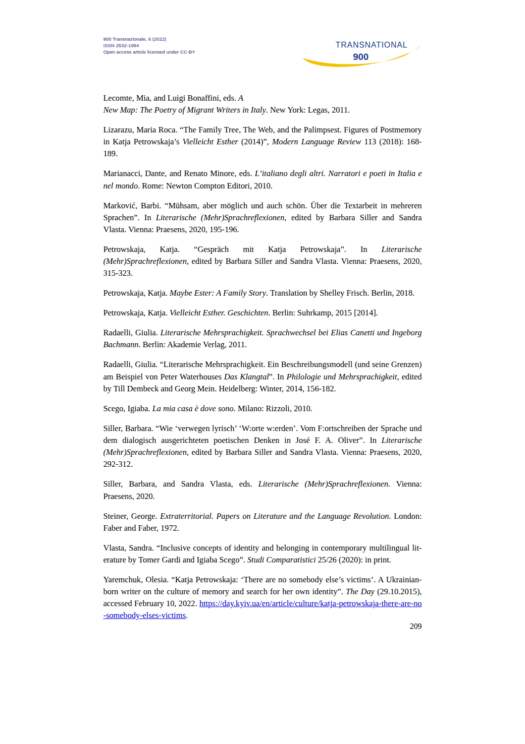900 Transnazionale, 6 (2022)
ISSN 2532-1994
Open access article licensed under CC-BY
Transnational 900 TRANSNATIONAL 900
Lecomte, Mia, and Luigi Bonaffini, eds. A
New Map: The Poetry of Migrant Writers in Italy. New York: Legas, 2011.
Lizarazu, Maria Roca. “The Family Tree, The Web, and the Palimpsest. Figures of Postmemory in Katja Petrowskaja’s Vielleicht Esther (2014)”, Modern Language Review 113 (2018): 168-189.
Marianacci, Dante, and Renato Minore, eds. L’italiano degli altri. Narratori e poeti in Italia e nel mondo. Rome: Newton Compton Editori, 2010.
Marković, Barbi. “Mühsam, aber möglich und auch schön. Über die Textarbeit in mehreren Sprachen”. In Literarische (Mehr)Sprachreflexionen, edited by Barbara Siller and Sandra Vlasta. Vienna: Praesens, 2020, 195-196.
Petrowskaja, Katja. “Gespräch mit Katja Petrowskaja”. In Literarische (Mehr)Sprachreflexionen, edited by Barbara Siller and Sandra Vlasta. Vienna: Praesens, 2020, 315-323.
Petrowskaja, Katja. Maybe Ester: A Family Story. Translation by Shelley Frisch. Berlin, 2018.
Petrowskaja, Katja. Vielleicht Esther. Geschichten. Berlin: Suhrkamp, 2015 [2014].
Radaelli, Giulia. Literarische Mehrsprachigkeit. Sprachwechsel bei Elias Canetti und Ingeborg Bachmann. Berlin: Akademie Verlag, 2011.
Radaelli, Giulia. “Literarische Mehrsprachigkeit. Ein Beschreibungsmodell (und seine Grenzen) am Beispiel von Peter Waterhouses Das Klangtal”. In Philologie und Mehrsprachigkeit, edited by Till Dembeck and Georg Mein. Heidelberg: Winter, 2014, 156-182.
Scego, Igiaba. La mia casa è dove sono. Milano: Rizzoli, 2010.
Siller, Barbara. “Wie ‘verwegen lyrisch’ ‘W:orte w:erden’. Vom F:ortschreiben der Sprache und dem dialogisch ausgerichteten poetischen Denken in José F. A. Oliver”. In Literarische (Mehr)Sprachreflexionen, edited by Barbara Siller and Sandra Vlasta. Vienna: Praesens, 2020, 292-312.
Siller, Barbara, and Sandra Vlasta, eds. Literarische (Mehr)Sprachreflexionen. Vienna: Praesens, 2020.
Steiner, George. Extraterritorial. Papers on Literature and the Language Revolution. London: Faber and Faber, 1972.
Vlasta, Sandra. “Inclusive concepts of identity and belonging in contemporary multilingual literature by Tomer Gardi and Igiaba Scego”. Studi Comparatistici 25/26 (2020): in print.
Yaremchuk, Olesia. “Katja Petrowskaja: ‘There are no somebody else’s victims’. A Ukrainian-born writer on the culture of memory and search for her own identity”. The Day (29.10.2015), accessed February 10, 2022. https://day.kyiv.ua/en/article/culture/katja-petrowskaja-there-are-no-somebody-elses-victims.
209